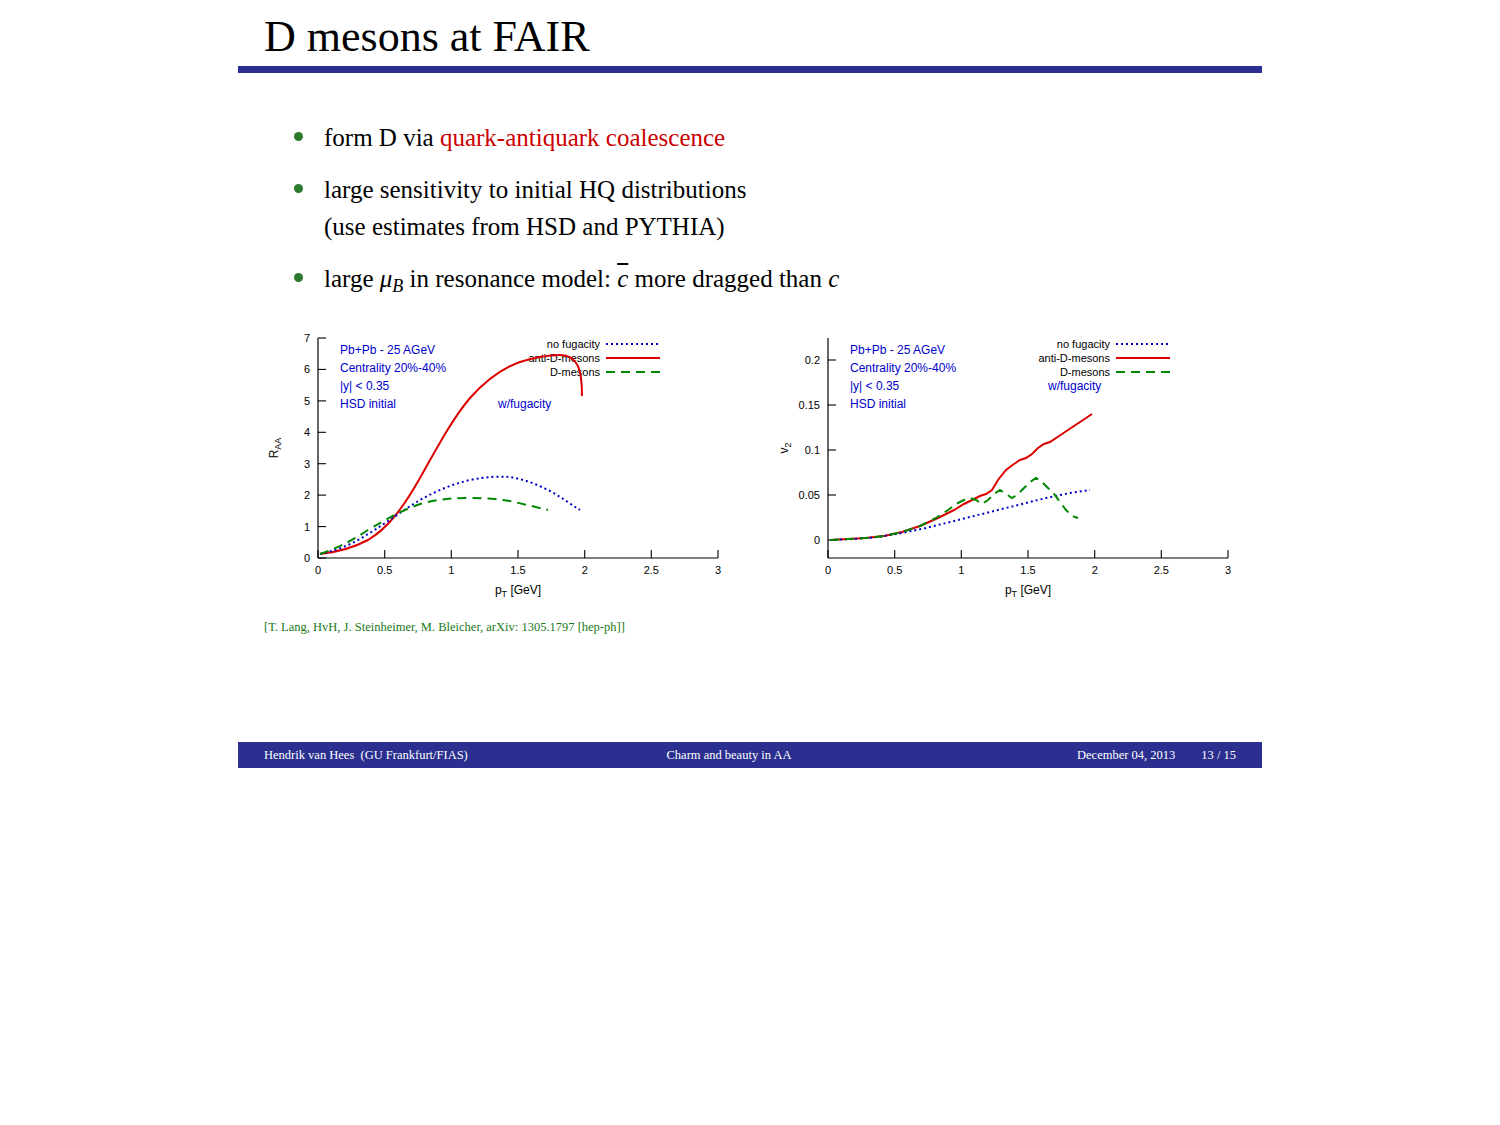D mesons at FAIR
form D via quark-antiquark coalescence
large sensitivity to initial HQ distributions
(use estimates from HSD and PYTHIA)
large μB in resonance model: c more dragged than c
0 1 2 3 4 5 6 7 0 0.5 1 1.5 2 2.5 3 pT [GeV] RAA no fugacity anti-D-mesons D-mesons Pb+Pb - 25 AGeV Centrality 20%-40% |y| < 0.35 HSD initial w/fugacity
0 0.05 0.1 0.15 0.2 0 0.5 1 1.5 2 2.5 3 pT [GeV] v2 no fugacity anti-D-mesons D-mesons Pb+Pb - 25 AGeV Centrality 20%-40% |y| < 0.35 HSD initial w/fugacity
[T. Lang, HvH, J. Steinheimer, M. Bleicher, arXiv: 1305.1797 [hep-ph]]
Hendrik van Hees (GU Frankfurt/FIAS)
Charm and beauty in AA
December 04, 201313 / 15